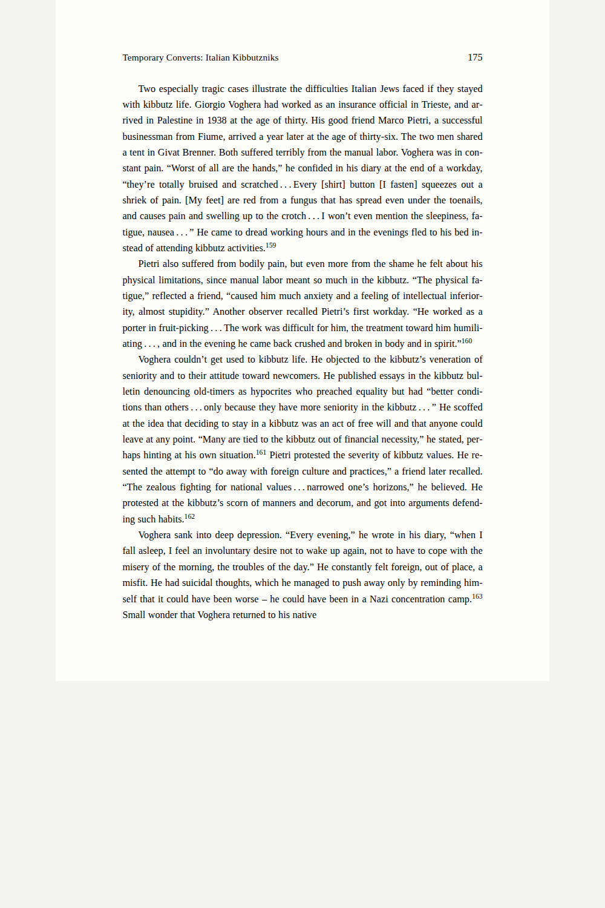Temporary Converts: Italian Kibbutzniks 175
Two especially tragic cases illustrate the difficulties Italian Jews faced if they stayed with kibbutz life. Giorgio Voghera had worked as an insurance official in Trieste, and arrived in Palestine in 1938 at the age of thirty. His good friend Marco Pietri, a successful businessman from Fiume, arrived a year later at the age of thirty-six. The two men shared a tent in Givat Brenner. Both suffered terribly from the manual labor. Voghera was in constant pain. “Worst of all are the hands,” he confided in his diary at the end of a workday, “they’re totally bruised and scratched . . . Every [shirt] button [I fasten] squeezes out a shriek of pain. [My feet] are red from a fungus that has spread even under the toenails, and causes pain and swelling up to the crotch . . . I won’t even mention the sleepiness, fatigue, nausea . . . ” He came to dread working hours and in the evenings fled to his bed instead of attending kibbutz activities.159
Pietri also suffered from bodily pain, but even more from the shame he felt about his physical limitations, since manual labor meant so much in the kibbutz. “The physical fatigue,” reflected a friend, “caused him much anxiety and a feeling of intellectual inferiority, almost stupidity.” Another observer recalled Pietri’s first workday. “He worked as a porter in fruit-picking . . . The work was difficult for him, the treatment toward him humiliating . . . , and in the evening he came back crushed and broken in body and in spirit.”160
Voghera couldn’t get used to kibbutz life. He objected to the kibbutz’s veneration of seniority and to their attitude toward newcomers. He published essays in the kibbutz bulletin denouncing old-timers as hypocrites who preached equality but had “better conditions than others . . . only because they have more seniority in the kibbutz . . . ” He scoffed at the idea that deciding to stay in a kibbutz was an act of free will and that anyone could leave at any point. “Many are tied to the kibbutz out of financial necessity,” he stated, perhaps hinting at his own situation.161 Pietri protested the severity of kibbutz values. He resented the attempt to “do away with foreign culture and practices,” a friend later recalled. “The zealous fighting for national values . . . narrowed one’s horizons,” he believed. He protested at the kibbutz’s scorn of manners and decorum, and got into arguments defending such habits.162
Voghera sank into deep depression. “Every evening,” he wrote in his diary, “when I fall asleep, I feel an involuntary desire not to wake up again, not to have to cope with the misery of the morning, the troubles of the day.” He constantly felt foreign, out of place, a misfit. He had suicidal thoughts, which he managed to push away only by reminding himself that it could have been worse – he could have been in a Nazi concentration camp.163 Small wonder that Voghera returned to his native